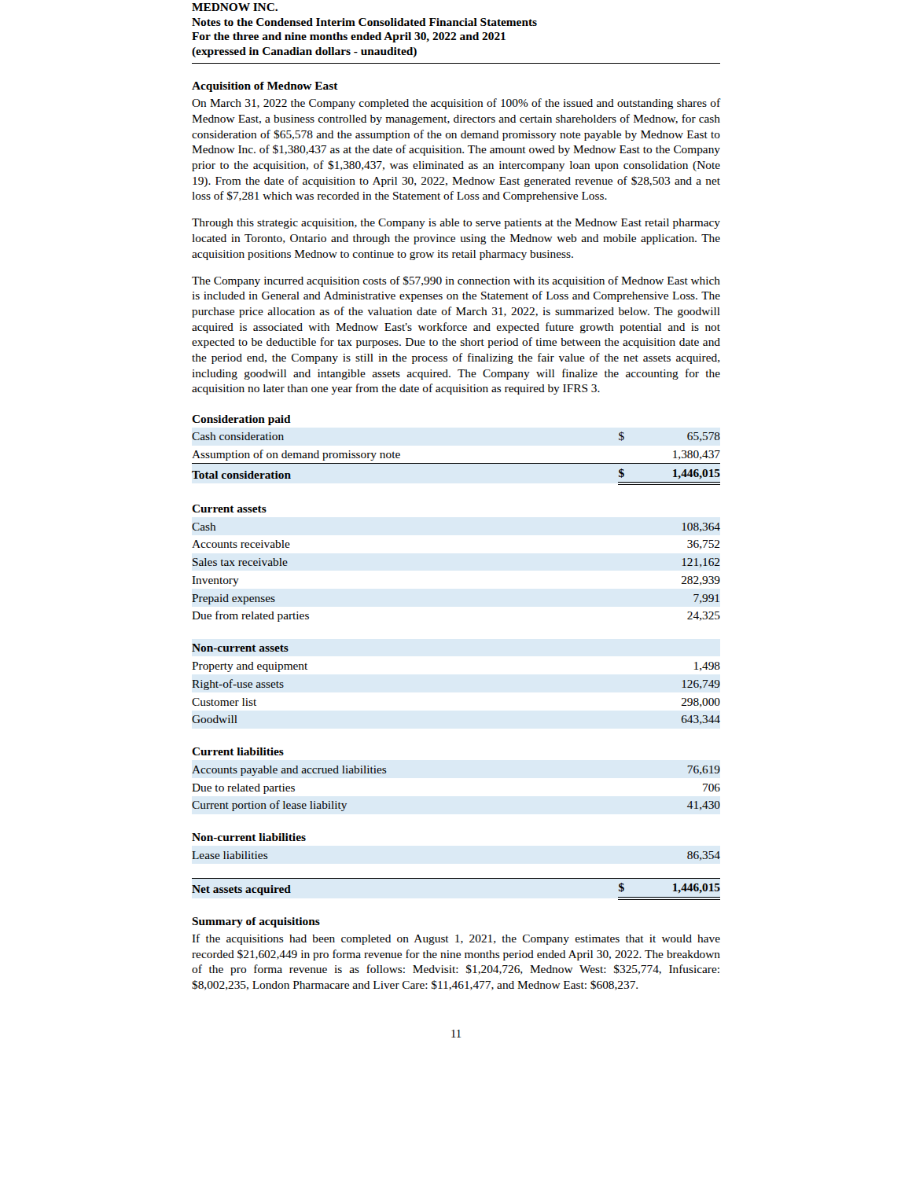MEDNOW INC.
Notes to the Condensed Interim Consolidated Financial Statements
For the three and nine months ended April 30, 2022 and 2021
(expressed in Canadian dollars - unaudited)
Acquisition of Mednow East
On March 31, 2022 the Company completed the acquisition of 100% of the issued and outstanding shares of Mednow East, a business controlled by management, directors and certain shareholders of Mednow, for cash consideration of $65,578 and the assumption of the on demand promissory note payable by Mednow East to Mednow Inc. of $1,380,437 as at the date of acquisition. The amount owed by Mednow East to the Company prior to the acquisition, of $1,380,437, was eliminated as an intercompany loan upon consolidation (Note 19). From the date of acquisition to April 30, 2022, Mednow East generated revenue of $28,503 and a net loss of $7,281 which was recorded in the Statement of Loss and Comprehensive Loss.
Through this strategic acquisition, the Company is able to serve patients at the Mednow East retail pharmacy located in Toronto, Ontario and through the province using the Mednow web and mobile application. The acquisition positions Mednow to continue to grow its retail pharmacy business.
The Company incurred acquisition costs of $57,990 in connection with its acquisition of Mednow East which is included in General and Administrative expenses on the Statement of Loss and Comprehensive Loss. The purchase price allocation as of the valuation date of March 31, 2022, is summarized below. The goodwill acquired is associated with Mednow East's workforce and expected future growth potential and is not expected to be deductible for tax purposes. Due to the short period of time between the acquisition date and the period end, the Company is still in the process of finalizing the fair value of the net assets acquired, including goodwill and intangible assets acquired. The Company will finalize the accounting for the acquisition no later than one year from the date of acquisition as required by IFRS 3.
| Consideration paid | | |
| Cash consideration | $ | 65,578 |
| Assumption of on demand promissory note | | 1,380,437 |
| Total consideration | $ | 1,446,015 |
| Current assets | | |
| Cash | | 108,364 |
| Accounts receivable | | 36,752 |
| Sales tax receivable | | 121,162 |
| Inventory | | 282,939 |
| Prepaid expenses | | 7,991 |
| Due from related parties | | 24,325 |
| Non-current assets | | |
| Property and equipment | | 1,498 |
| Right-of-use assets | | 126,749 |
| Customer list | | 298,000 |
| Goodwill | | 643,344 |
| Current liabilities | | |
| Accounts payable and accrued liabilities | | 76,619 |
| Due to related parties | | 706 |
| Current portion of lease liability | | 41,430 |
| Non-current liabilities | | |
| Lease liabilities | | 86,354 |
| Net assets acquired | $ | 1,446,015 |
Summary of acquisitions
If the acquisitions had been completed on August 1, 2021, the Company estimates that it would have recorded $21,602,449 in pro forma revenue for the nine months period ended April 30, 2022. The breakdown of the pro forma revenue is as follows: Medvisit: $1,204,726, Mednow West: $325,774, Infusicare: $8,002,235, London Pharmacare and Liver Care: $11,461,477, and Mednow East: $608,237.
11